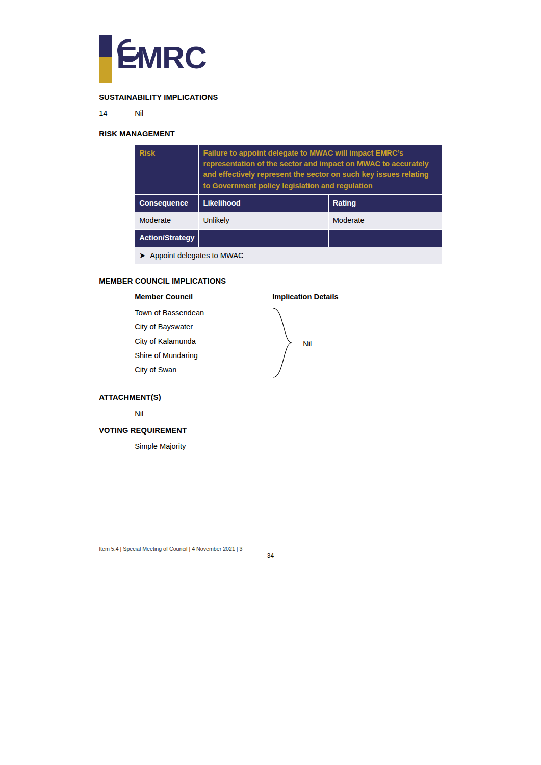EMRC
SUSTAINABILITY IMPLICATIONS
14
Nil
RISK MANAGEMENT
| Risk | Failure to appoint delegate to MWAC will impact EMRC’s representation of the sector and impact on MWAC to accurately and effectively represent the sector on such key issues relating to Government policy legislation and regulation |
| Consequence | Likelihood | Rating |
| Moderate | Unlikely | Moderate |
| Action/Strategy | | |
| ➤ Appoint delegates to MWAC |
MEMBER COUNCIL IMPLICATIONS
Member Council
Implication Details
Town of Bassendean
City of Bayswater
City of Kalamunda
Shire of Mundaring
City of Swan
Nil
ATTACHMENT(S)
Nil
VOTING REQUIREMENT
Simple Majority
Item 5.4 | Special Meeting of Council | 4 November 2021 | 3
34